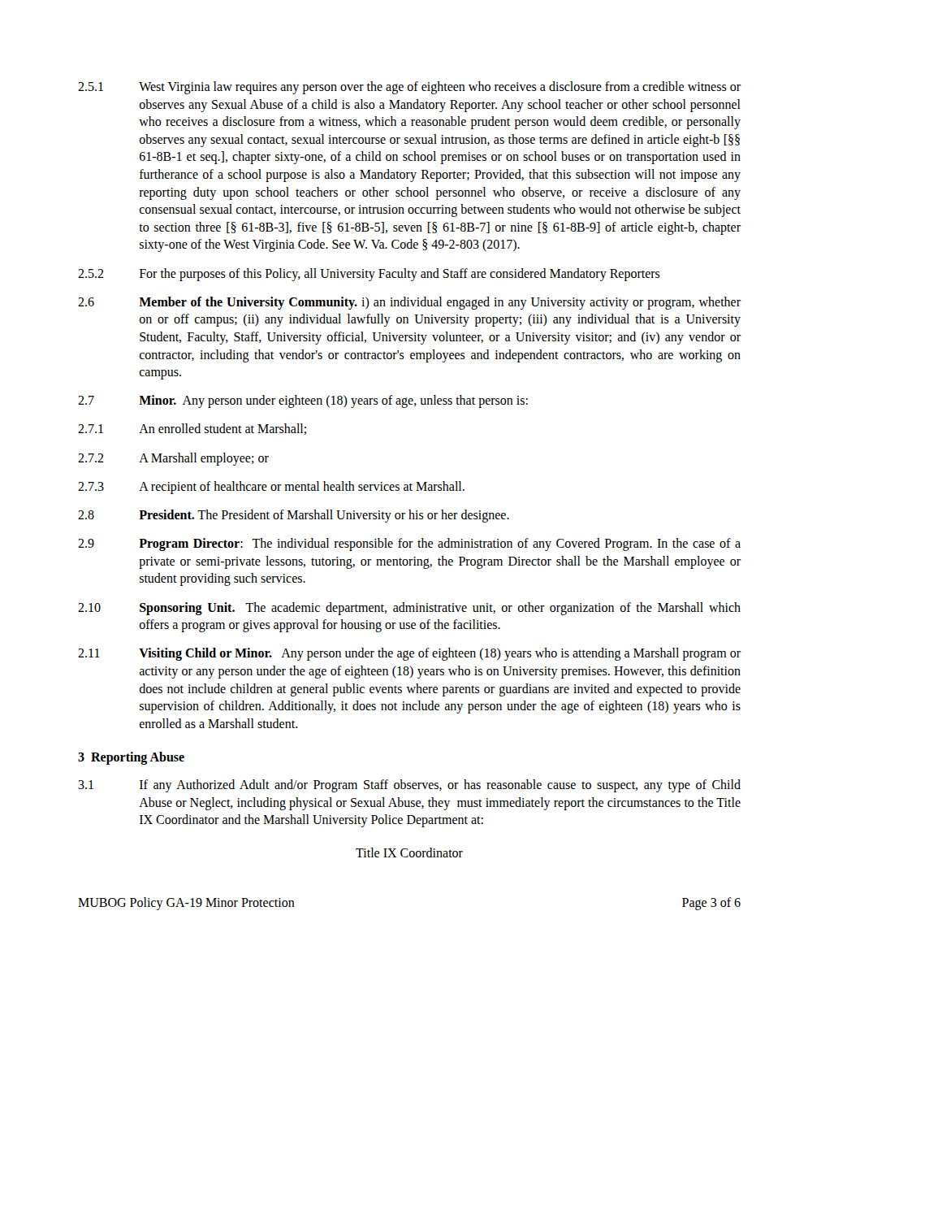2.5.1
West Virginia law requires any person over the age of eighteen who receives a disclosure from a credible witness or observes any Sexual Abuse of a child is also a Mandatory Reporter. Any school teacher or other school personnel who receives a disclosure from a witness, which a reasonable prudent person would deem credible, or personally observes any sexual contact, sexual intercourse or sexual intrusion, as those terms are defined in article eight-b [§§ 61-8B-1 et seq.], chapter sixty-one, of a child on school premises or on school buses or on transportation used in furtherance of a school purpose is also a Mandatory Reporter; Provided, that this subsection will not impose any reporting duty upon school teachers or other school personnel who observe, or receive a disclosure of any consensual sexual contact, intercourse, or intrusion occurring between students who would not otherwise be subject to section three [§ 61-8B-3], five [§ 61-8B-5], seven [§ 61-8B-7] or nine [§ 61-8B-9] of article eight-b, chapter sixty-one of the West Virginia Code. See W. Va. Code § 49-2-803 (2017).
2.5.2
For the purposes of this Policy, all University Faculty and Staff are considered Mandatory Reporters
2.6
Member of the University Community. i) an individual engaged in any University activity or program, whether on or off campus; (ii) any individual lawfully on University property; (iii) any individual that is a University Student, Faculty, Staff, University official, University volunteer, or a University visitor; and (iv) any vendor or contractor, including that vendor's or contractor's employees and independent contractors, who are working on campus.
2.7
Minor. Any person under eighteen (18) years of age, unless that person is:
2.7.1
An enrolled student at Marshall;
2.7.2
A Marshall employee; or
2.7.3
A recipient of healthcare or mental health services at Marshall.
2.8
President. The President of Marshall University or his or her designee.
2.9
Program Director: The individual responsible for the administration of any Covered Program. In the case of a private or semi-private lessons, tutoring, or mentoring, the Program Director shall be the Marshall employee or student providing such services.
2.10
Sponsoring Unit. The academic department, administrative unit, or other organization of the Marshall which offers a program or gives approval for housing or use of the facilities.
2.11
Visiting Child or Minor. Any person under the age of eighteen (18) years who is attending a Marshall program or activity or any person under the age of eighteen (18) years who is on University premises. However, this definition does not include children at general public events where parents or guardians are invited and expected to provide supervision of children. Additionally, it does not include any person under the age of eighteen (18) years who is enrolled as a Marshall student.
3 Reporting Abuse
3.1
If any Authorized Adult and/or Program Staff observes, or has reasonable cause to suspect, any type of Child Abuse or Neglect, including physical or Sexual Abuse, they must immediately report the circumstances to the Title IX Coordinator and the Marshall University Police Department at:
Title IX Coordinator
MUBOG Policy GA-19 Minor Protection
Page 3 of 6